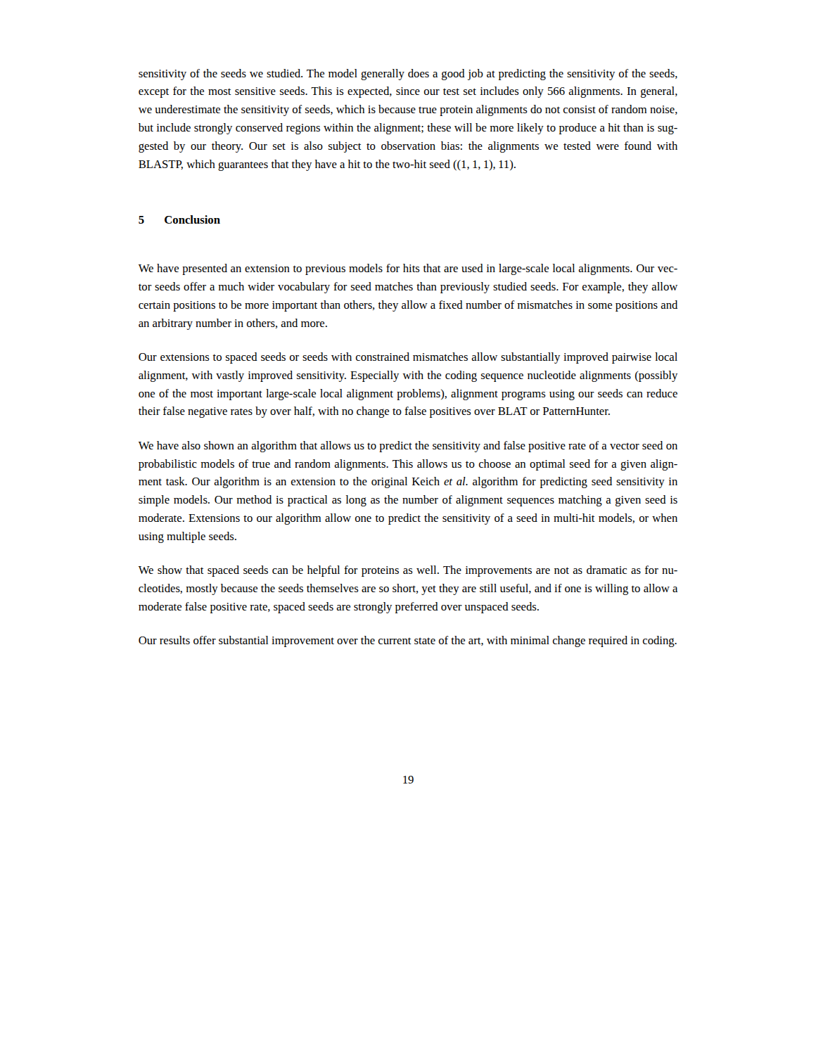sensitivity of the seeds we studied. The model generally does a good job at predicting the sensitivity of the seeds, except for the most sensitive seeds. This is expected, since our test set includes only 566 alignments. In general, we underestimate the sensitivity of seeds, which is because true protein alignments do not consist of random noise, but include strongly conserved regions within the alignment; these will be more likely to produce a hit than is suggested by our theory. Our set is also subject to observation bias: the alignments we tested were found with BLASTP, which guarantees that they have a hit to the two-hit seed ((1, 1, 1), 11).
5 Conclusion
We have presented an extension to previous models for hits that are used in large-scale local alignments. Our vector seeds offer a much wider vocabulary for seed matches than previously studied seeds. For example, they allow certain positions to be more important than others, they allow a fixed number of mismatches in some positions and an arbitrary number in others, and more.
Our extensions to spaced seeds or seeds with constrained mismatches allow substantially improved pairwise local alignment, with vastly improved sensitivity. Especially with the coding sequence nucleotide alignments (possibly one of the most important large-scale local alignment problems), alignment programs using our seeds can reduce their false negative rates by over half, with no change to false positives over BLAT or PatternHunter.
We have also shown an algorithm that allows us to predict the sensitivity and false positive rate of a vector seed on probabilistic models of true and random alignments. This allows us to choose an optimal seed for a given alignment task. Our algorithm is an extension to the original Keich et al. algorithm for predicting seed sensitivity in simple models. Our method is practical as long as the number of alignment sequences matching a given seed is moderate. Extensions to our algorithm allow one to predict the sensitivity of a seed in multi-hit models, or when using multiple seeds.
We show that spaced seeds can be helpful for proteins as well. The improvements are not as dramatic as for nucleotides, mostly because the seeds themselves are so short, yet they are still useful, and if one is willing to allow a moderate false positive rate, spaced seeds are strongly preferred over unspaced seeds.
Our results offer substantial improvement over the current state of the art, with minimal change required in coding.
19